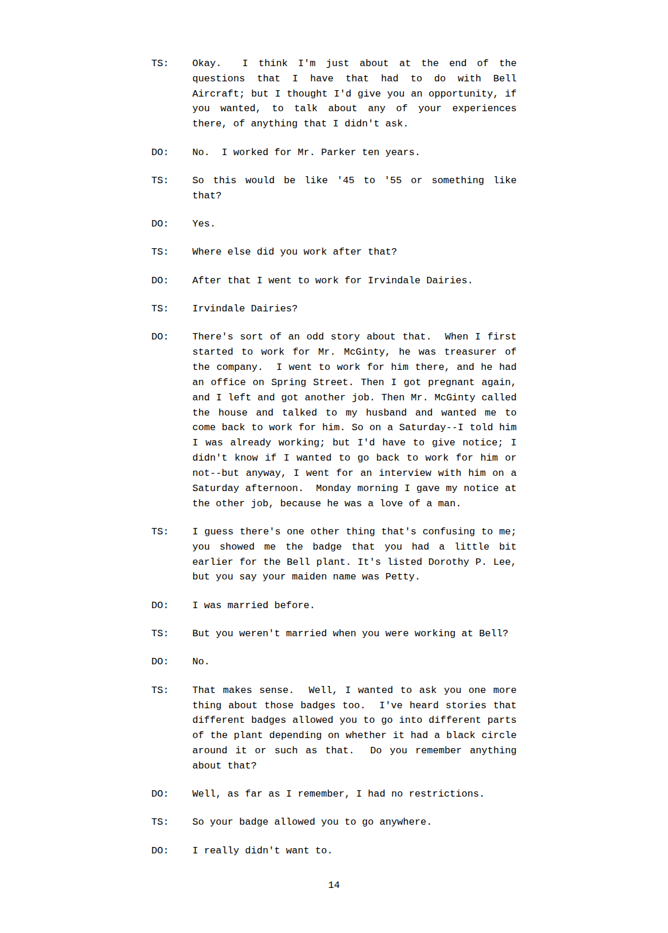TS:
Okay. I think I'm just about at the end of the questions that I have that had to do with Bell Aircraft; but I thought I'd give you an opportunity, if you wanted, to talk about any of your experiences there, of anything that I didn't ask.
DO:
No. I worked for Mr. Parker ten years.
TS:
So this would be like '45 to '55 or something like that?
DO:
Yes.
TS:
Where else did you work after that?
DO:
After that I went to work for Irvindale Dairies.
TS:
Irvindale Dairies?
DO:
There's sort of an odd story about that. When I first started to work for Mr. McGinty, he was treasurer of the company. I went to work for him there, and he had an office on Spring Street. Then I got pregnant again, and I left and got another job. Then Mr. McGinty called the house and talked to my husband and wanted me to come back to work for him. So on a Saturday--I told him I was already working; but I'd have to give notice; I didn't know if I wanted to go back to work for him or not--but anyway, I went for an interview with him on a Saturday afternoon. Monday morning I gave my notice at the other job, because he was a love of a man.
TS:
I guess there's one other thing that's confusing to me; you showed me the badge that you had a little bit earlier for the Bell plant. It's listed Dorothy P. Lee, but you say your maiden name was Petty.
DO:
I was married before.
TS:
But you weren't married when you were working at Bell?
DO:
No.
TS:
That makes sense. Well, I wanted to ask you one more thing about those badges too. I've heard stories that different badges allowed you to go into different parts of the plant depending on whether it had a black circle around it or such as that. Do you remember anything about that?
DO:
Well, as far as I remember, I had no restrictions.
TS:
So your badge allowed you to go anywhere.
DO:
I really didn't want to.
14